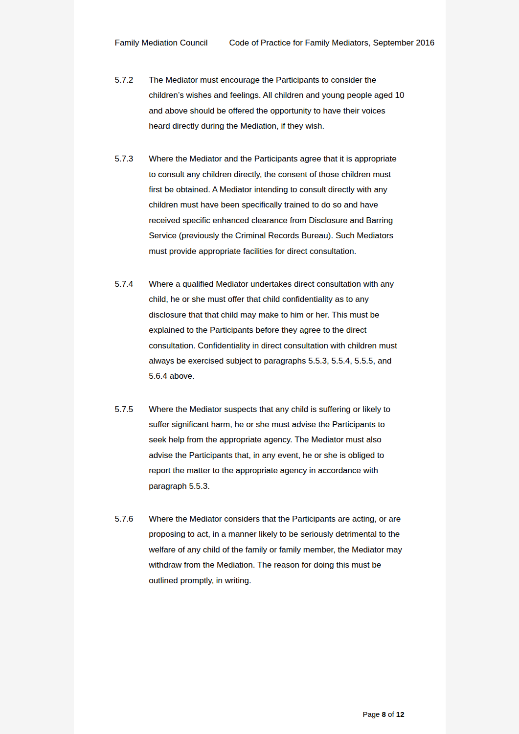Family Mediation Council Code of Practice for Family Mediators, September 2016
5.7.2 The Mediator must encourage the Participants to consider the children’s wishes and feelings. All children and young people aged 10 and above should be offered the opportunity to have their voices heard directly during the Mediation, if they wish.
5.7.3 Where the Mediator and the Participants agree that it is appropriate to consult any children directly, the consent of those children must first be obtained. A Mediator intending to consult directly with any children must have been specifically trained to do so and have received specific enhanced clearance from Disclosure and Barring Service (previously the Criminal Records Bureau). Such Mediators must provide appropriate facilities for direct consultation.
5.7.4 Where a qualified Mediator undertakes direct consultation with any child, he or she must offer that child confidentiality as to any disclosure that that child may make to him or her. This must be explained to the Participants before they agree to the direct consultation. Confidentiality in direct consultation with children must always be exercised subject to paragraphs 5.5.3, 5.5.4, 5.5.5, and 5.6.4 above.
5.7.5 Where the Mediator suspects that any child is suffering or likely to suffer significant harm, he or she must advise the Participants to seek help from the appropriate agency. The Mediator must also advise the Participants that, in any event, he or she is obliged to report the matter to the appropriate agency in accordance with paragraph 5.5.3.
5.7.6 Where the Mediator considers that the Participants are acting, or are proposing to act, in a manner likely to be seriously detrimental to the welfare of any child of the family or family member, the Mediator may withdraw from the Mediation. The reason for doing this must be outlined promptly, in writing.
Page 8 of 12